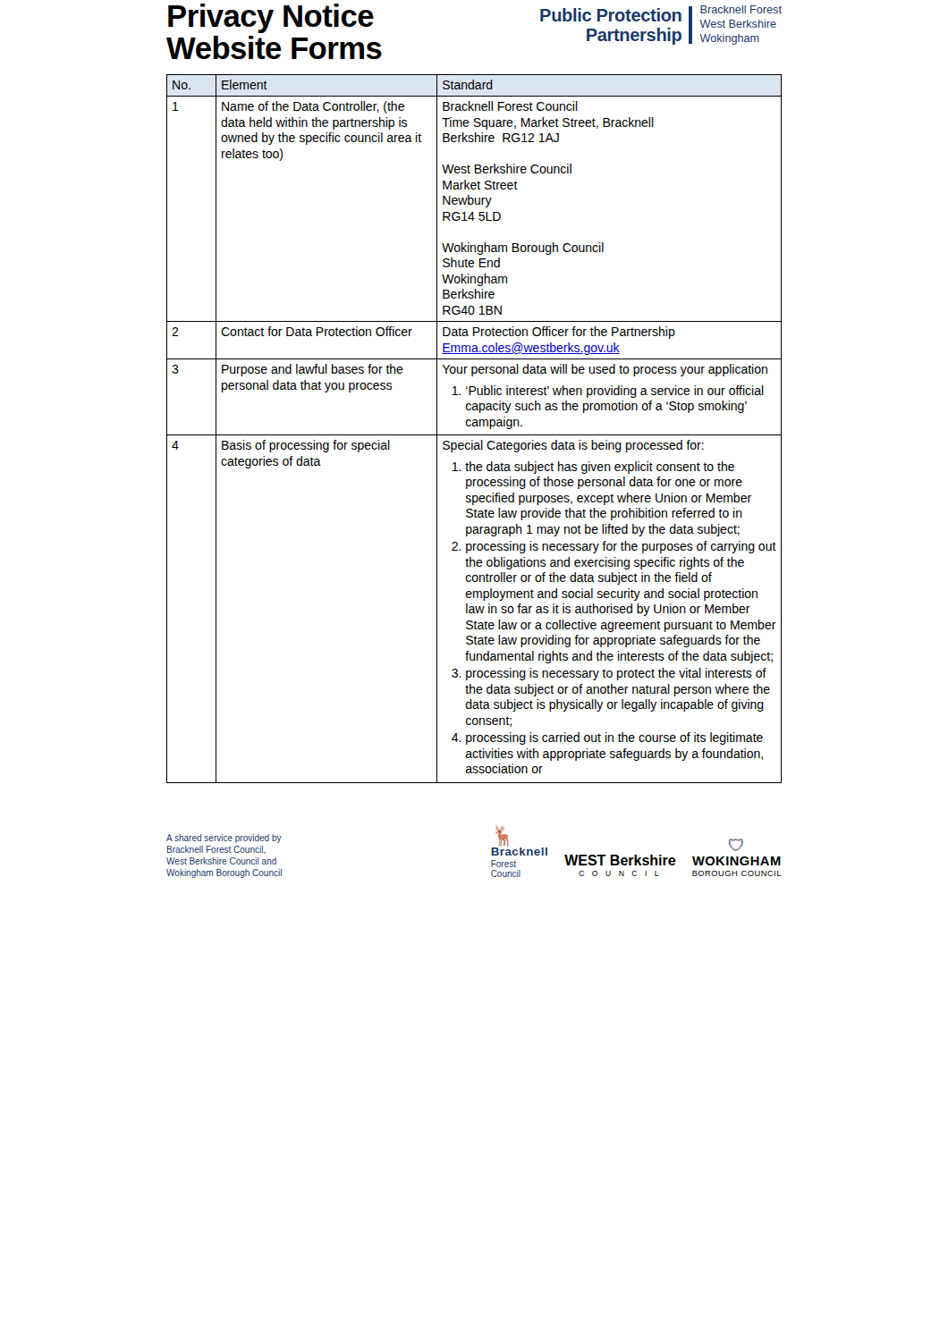Privacy Notice
Website Forms
Public Protection
Partnership
Bracknell Forest
West Berkshire
Wokingham
| No. | Element | Standard |
| --- | --- | --- |
| 1 | Name of the Data Controller, (the data held within the partnership is owned by the specific council area it relates too) | Bracknell Forest Council Time Square, Market Street, Bracknell Berkshire RG12 1AJ West Berkshire Council Market Street Newbury RG14 5LD Wokingham Borough Council Shute End Wokingham Berkshire RG40 1BN |
| 2 | Contact for Data Protection Officer | Data Protection Officer for the Partnership Emma.coles@westberks.gov.uk |
| 3 | Purpose and lawful bases for the personal data that you process | Your personal data will be used to process your application ‘Public interest’ when providing a service in our official capacity such as the promotion of a ‘Stop smoking’ campaign. |
| 4 | Basis of processing for special categories of data | Special Categories data is being processed for: the data subject has given explicit consent to the processing of those personal data for one or more specified purposes, except where Union or Member State law provide that the prohibition referred to in paragraph 1 may not be lifted by the data subject; processing is necessary for the purposes of carrying out the obligations and exercising specific rights of the controller or of the data subject in the field of employment and social security and social protection law in so far as it is authorised by Union or Member State law or a collective agreement pursuant to Member State law providing for appropriate safeguards for the fundamental rights and the interests of the data subject; processing is necessary to protect the vital interests of the data subject or of another natural person where the data subject is physically or legally incapable of giving consent; processing is carried out in the course of its legitimate activities with appropriate safeguards by a foundation, association or |
A shared service provided by
Bracknell Forest Council,
West Berkshire Council and
Wokingham Borough Council
🦌 Bracknell Forest
Council
WEST Berkshire
C O U N C I L
🛡
WOKINGHAM
BOROUGH COUNCIL